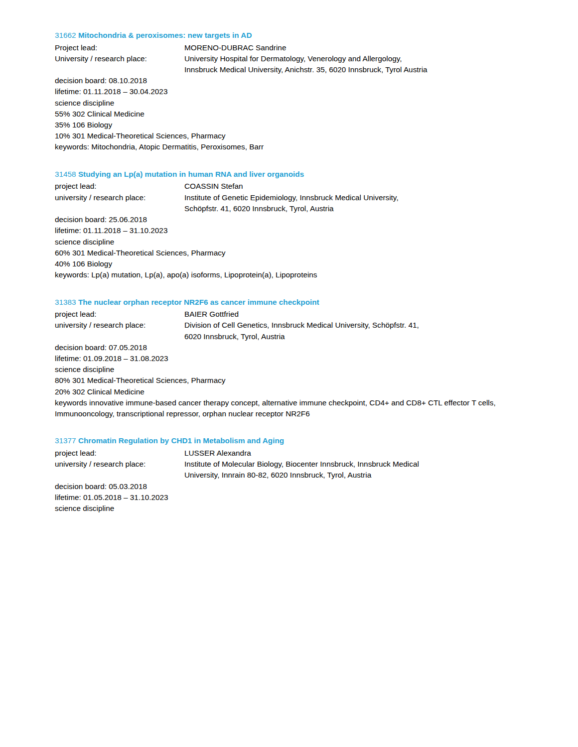31662 Mitochondria & peroxisomes: new targets in AD
| Project lead: | MORENO-DUBRAC Sandrine |
| University / research place: | University Hospital for Dermatology, Venerology and Allergology, Innsbruck Medical University, Anichstr. 35, 6020 Innsbruck, Tyrol Austria |
decision board: 08.10.2018
lifetime: 01.11.2018 – 30.04.2023
science discipline
55% 302 Clinical Medicine
35% 106 Biology
10% 301 Medical-Theoretical Sciences, Pharmacy
keywords: Mitochondria, Atopic Dermatitis, Peroxisomes, Barr
31458 Studying an Lp(a) mutation in human RNA and liver organoids
| project lead: | COASSIN Stefan |
| university / research place: | Institute of Genetic Epidemiology, Innsbruck Medical University, Schöpfstr. 41, 6020 Innsbruck, Tyrol, Austria |
decision board: 25.06.2018
lifetime: 01.11.2018 – 31.10.2023
science discipline
60% 301 Medical-Theoretical Sciences, Pharmacy
40% 106 Biology
keywords: Lp(a) mutation, Lp(a), apo(a) isoforms, Lipoprotein(a), Lipoproteins
31383 The nuclear orphan receptor NR2F6 as cancer immune checkpoint
| project lead: | BAIER Gottfried |
| university / research place: | Division of Cell Genetics, Innsbruck Medical University, Schöpfstr. 41, 6020 Innsbruck, Tyrol, Austria |
decision board: 07.05.2018
lifetime: 01.09.2018 – 31.08.2023
science discipline
80% 301 Medical-Theoretical Sciences, Pharmacy
20% 302 Clinical Medicine
keywords innovative immune-based cancer therapy concept, alternative immune checkpoint, CD4+ and CD8+ CTL effector T cells, Immunooncology, transcriptional repressor, orphan nuclear receptor NR2F6
31377 Chromatin Regulation by CHD1 in Metabolism and Aging
| project lead: | LUSSER Alexandra |
| university / research place: | Institute of Molecular Biology, Biocenter Innsbruck, Innsbruck Medical University, Innrain 80-82, 6020 Innsbruck, Tyrol, Austria |
decision board: 05.03.2018
lifetime: 01.05.2018 – 31.10.2023
science discipline